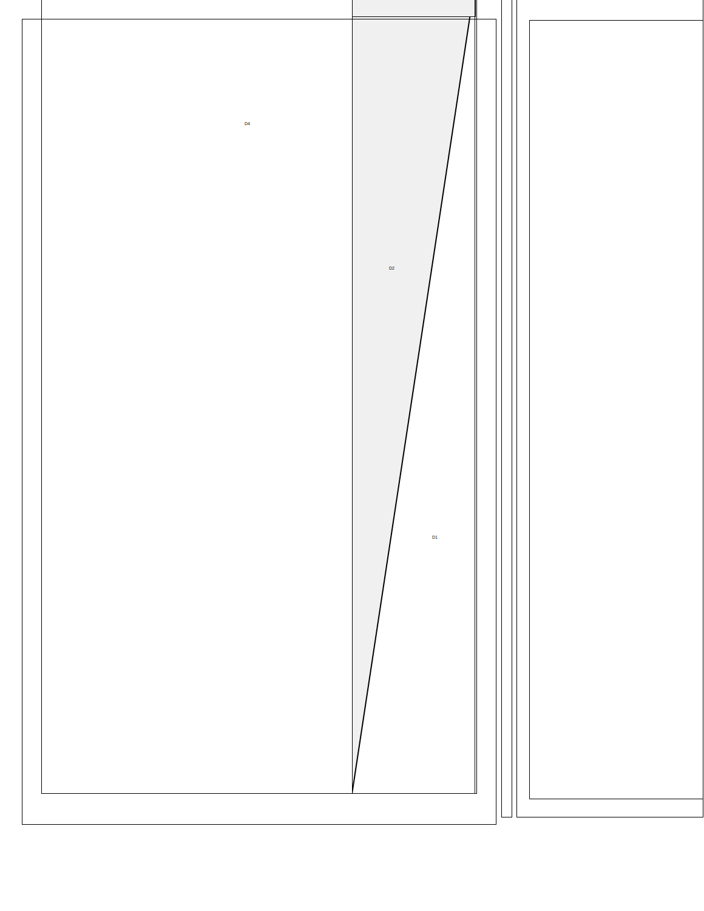D4 D2 D1